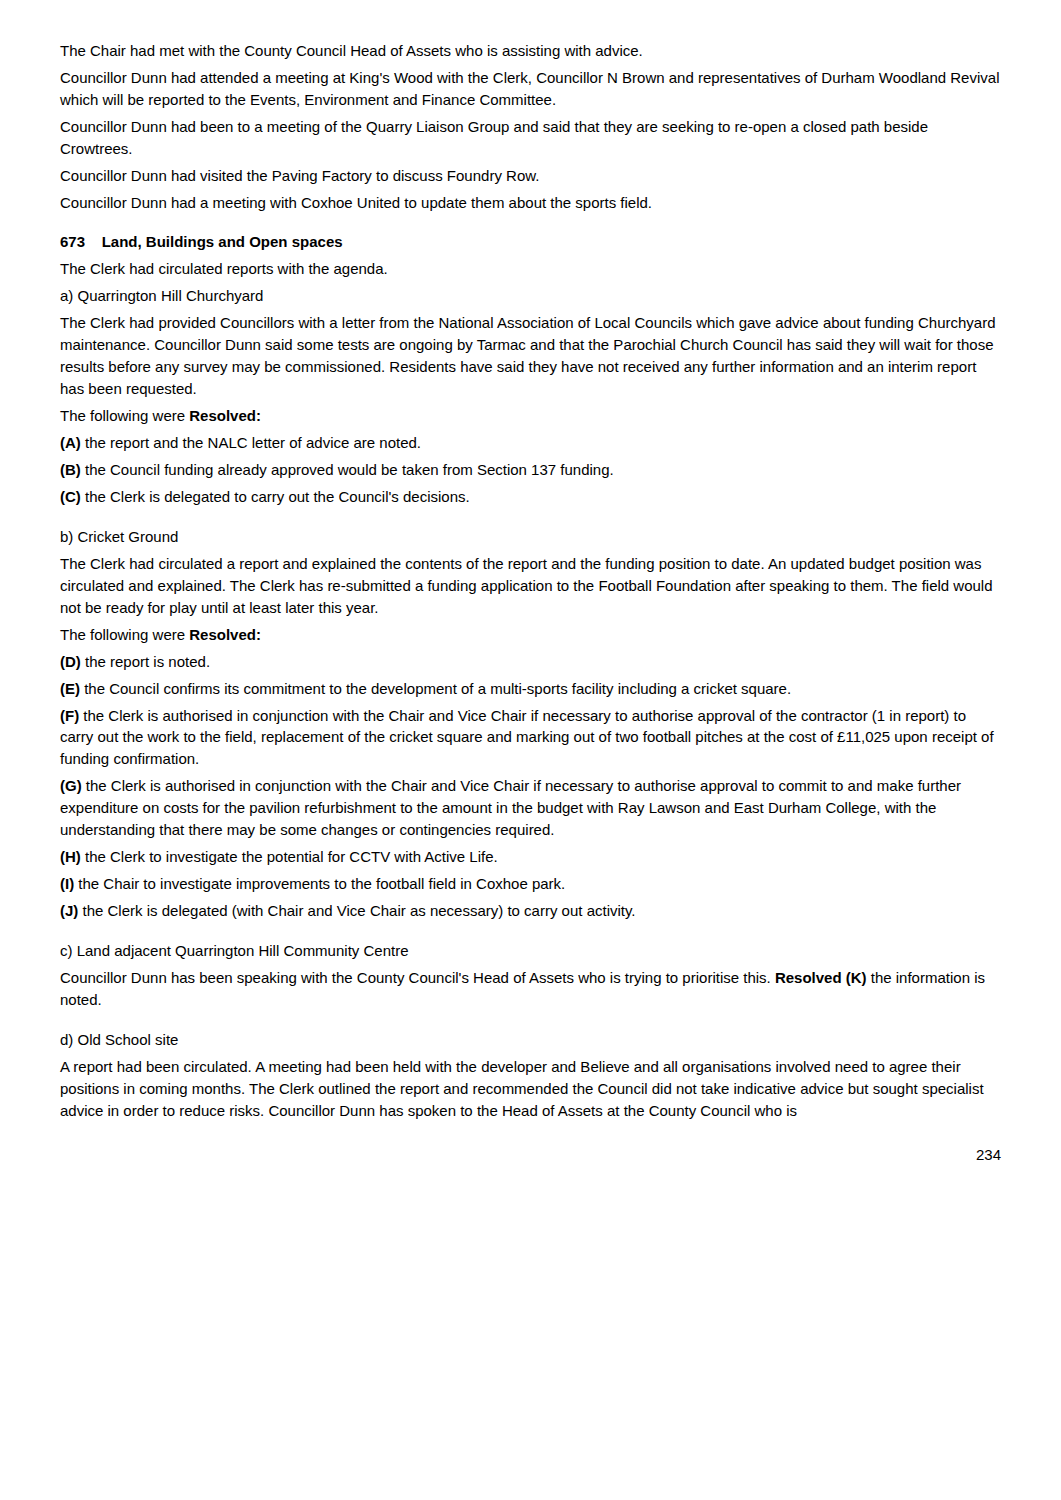The Chair had met with the County Council Head of Assets who is assisting with advice.
Councillor Dunn had attended a meeting at King's Wood with the Clerk, Councillor N Brown and representatives of Durham Woodland Revival which will be reported to the Events, Environment and Finance Committee.
Councillor Dunn had been to a meeting of the Quarry Liaison Group and said that they are seeking to re-open a closed path beside Crowtrees.
Councillor Dunn had visited the Paving Factory to discuss Foundry Row.
Councillor Dunn had a meeting with Coxhoe United to update them about the sports field.
673 Land, Buildings and Open spaces
The Clerk had circulated reports with the agenda.
a) Quarrington Hill Churchyard
The Clerk had provided Councillors with a letter from the National Association of Local Councils which gave advice about funding Churchyard maintenance. Councillor Dunn said some tests are ongoing by Tarmac and that the Parochial Church Council has said they will wait for those results before any survey may be commissioned. Residents have said they have not received any further information and an interim report has been requested.
The following were Resolved:
(A) the report and the NALC letter of advice are noted.
(B) the Council funding already approved would be taken from Section 137 funding.
(C) the Clerk is delegated to carry out the Council's decisions.
b) Cricket Ground
The Clerk had circulated a report and explained the contents of the report and the funding position to date. An updated budget position was circulated and explained. The Clerk has re-submitted a funding application to the Football Foundation after speaking to them. The field would not be ready for play until at least later this year.
The following were Resolved:
(D) the report is noted.
(E) the Council confirms its commitment to the development of a multi-sports facility including a cricket square.
(F) the Clerk is authorised in conjunction with the Chair and Vice Chair if necessary to authorise approval of the contractor (1 in report) to carry out the work to the field, replacement of the cricket square and marking out of two football pitches at the cost of £11,025 upon receipt of funding confirmation.
(G) the Clerk is authorised in conjunction with the Chair and Vice Chair if necessary to authorise approval to commit to and make further expenditure on costs for the pavilion refurbishment to the amount in the budget with Ray Lawson and East Durham College, with the understanding that there may be some changes or contingencies required.
(H) the Clerk to investigate the potential for CCTV with Active Life.
(I) the Chair to investigate improvements to the football field in Coxhoe park.
(J) the Clerk is delegated (with Chair and Vice Chair as necessary) to carry out activity.
c) Land adjacent Quarrington Hill Community Centre
Councillor Dunn has been speaking with the County Council's Head of Assets who is trying to prioritise this. Resolved (K) the information is noted.
d) Old School site
A report had been circulated. A meeting had been held with the developer and Believe and all organisations involved need to agree their positions in coming months. The Clerk outlined the report and recommended the Council did not take indicative advice but sought specialist advice in order to reduce risks. Councillor Dunn has spoken to the Head of Assets at the County Council who is
234